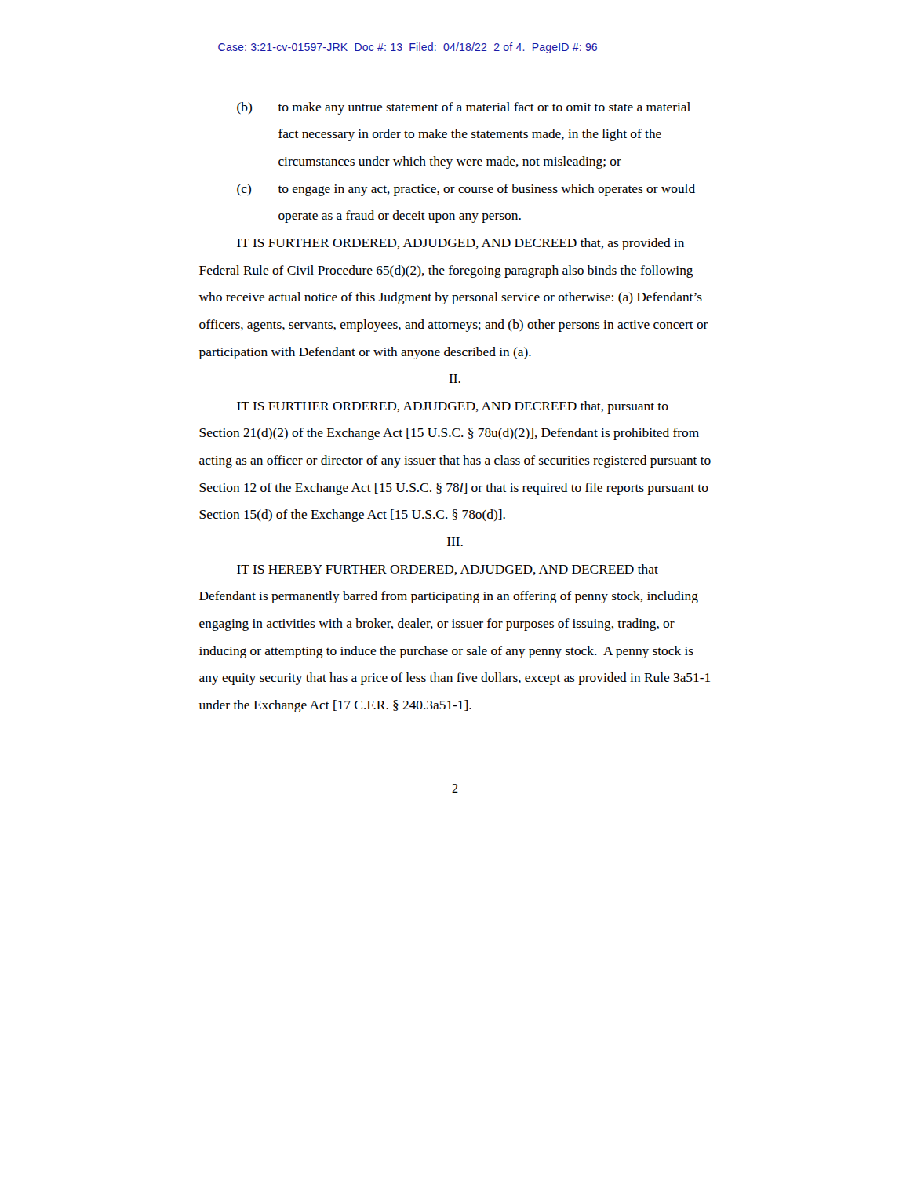Case: 3:21-cv-01597-JRK Doc #: 13 Filed: 04/18/22 2 of 4. PageID #: 96
(b)
to make any untrue statement of a material fact or to omit to state a material fact necessary in order to make the statements made, in the light of the circumstances under which they were made, not misleading; or
(c)
to engage in any act, practice, or course of business which operates or would operate as a fraud or deceit upon any person.
IT IS FURTHER ORDERED, ADJUDGED, AND DECREED that, as provided in Federal Rule of Civil Procedure 65(d)(2), the foregoing paragraph also binds the following who receive actual notice of this Judgment by personal service or otherwise: (a) Defendant’s officers, agents, servants, employees, and attorneys; and (b) other persons in active concert or participation with Defendant or with anyone described in (a).
II.
IT IS FURTHER ORDERED, ADJUDGED, AND DECREED that, pursuant to Section 21(d)(2) of the Exchange Act [15 U.S.C. § 78u(d)(2)], Defendant is prohibited from acting as an officer or director of any issuer that has a class of securities registered pursuant to Section 12 of the Exchange Act [15 U.S.C. § 78l] or that is required to file reports pursuant to Section 15(d) of the Exchange Act [15 U.S.C. § 78o(d)].
III.
IT IS HEREBY FURTHER ORDERED, ADJUDGED, AND DECREED that Defendant is permanently barred from participating in an offering of penny stock, including engaging in activities with a broker, dealer, or issuer for purposes of issuing, trading, or inducing or attempting to induce the purchase or sale of any penny stock. A penny stock is any equity security that has a price of less than five dollars, except as provided in Rule 3a51-1 under the Exchange Act [17 C.F.R. § 240.3a51-1].
2